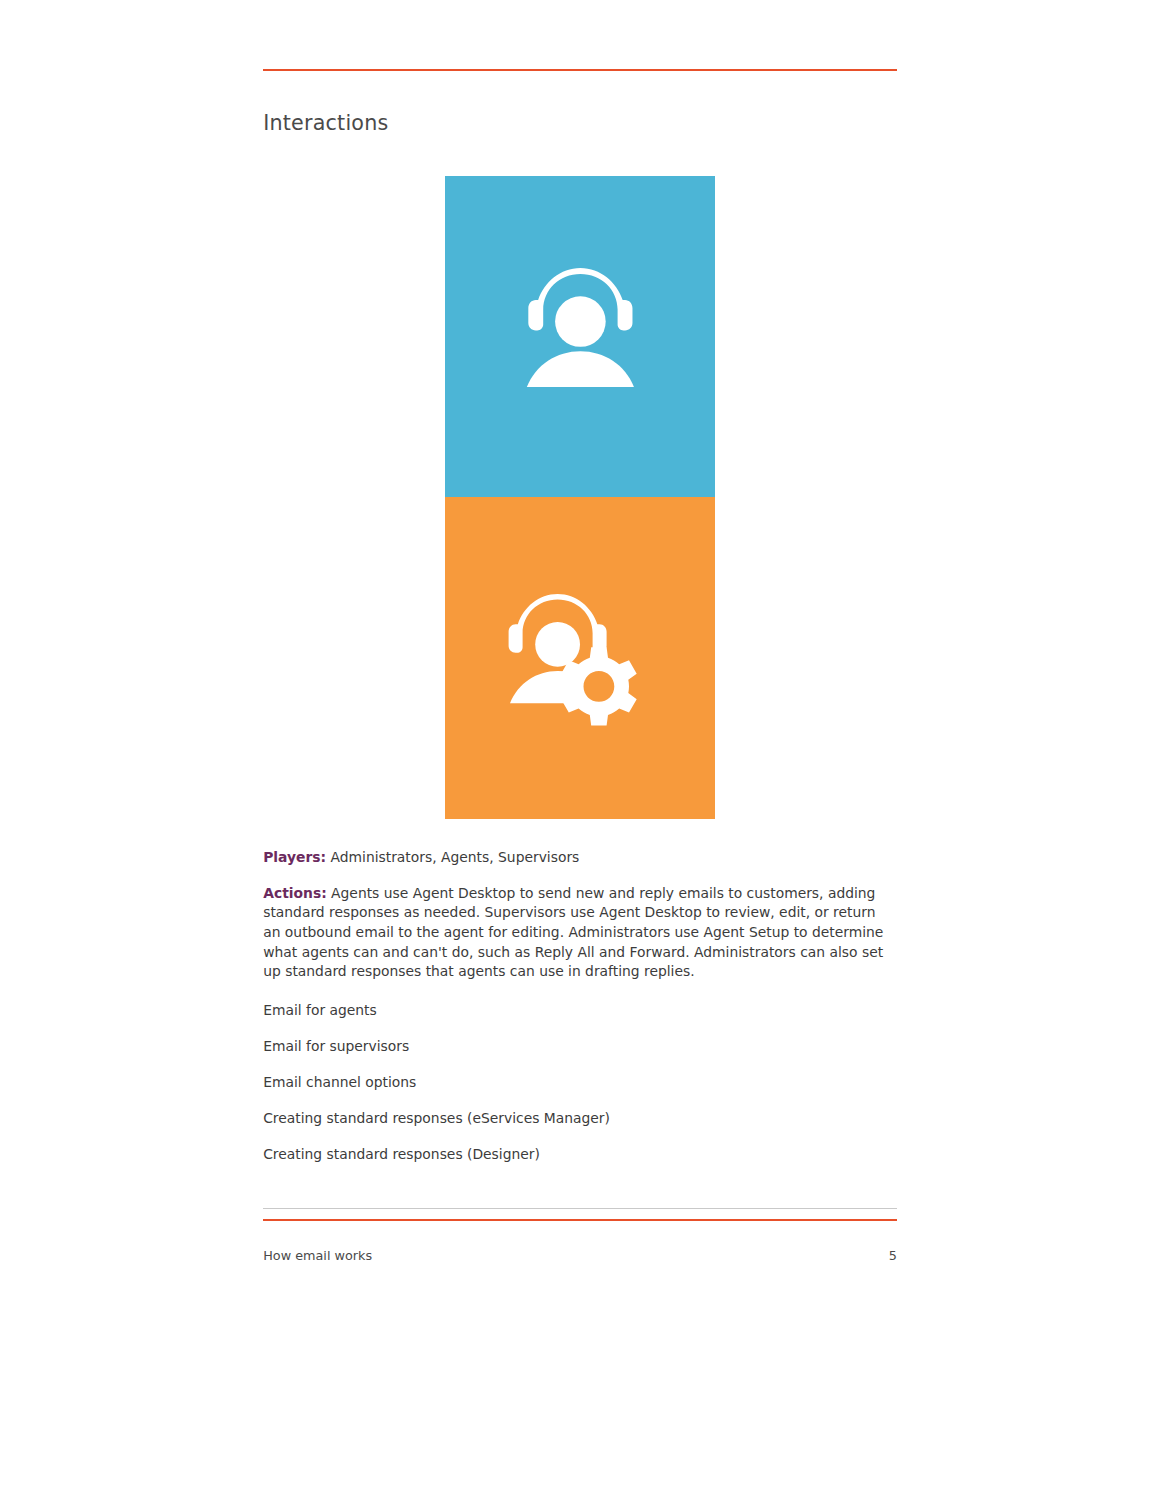Interactions
Players: Administrators, Agents, Supervisors
Actions: Agents use Agent Desktop to send new and reply emails to customers, adding standard responses as needed. Supervisors use Agent Desktop to review, edit, or return an outbound email to the agent for editing. Administrators use Agent Setup to determine what agents can and can't do, such as Reply All and Forward. Administrators can also set up standard responses that agents can use in drafting replies.
Email for agents
Email for supervisors
Email channel options
Creating standard responses (eServices Manager)
Creating standard responses (Designer)
How email works 5